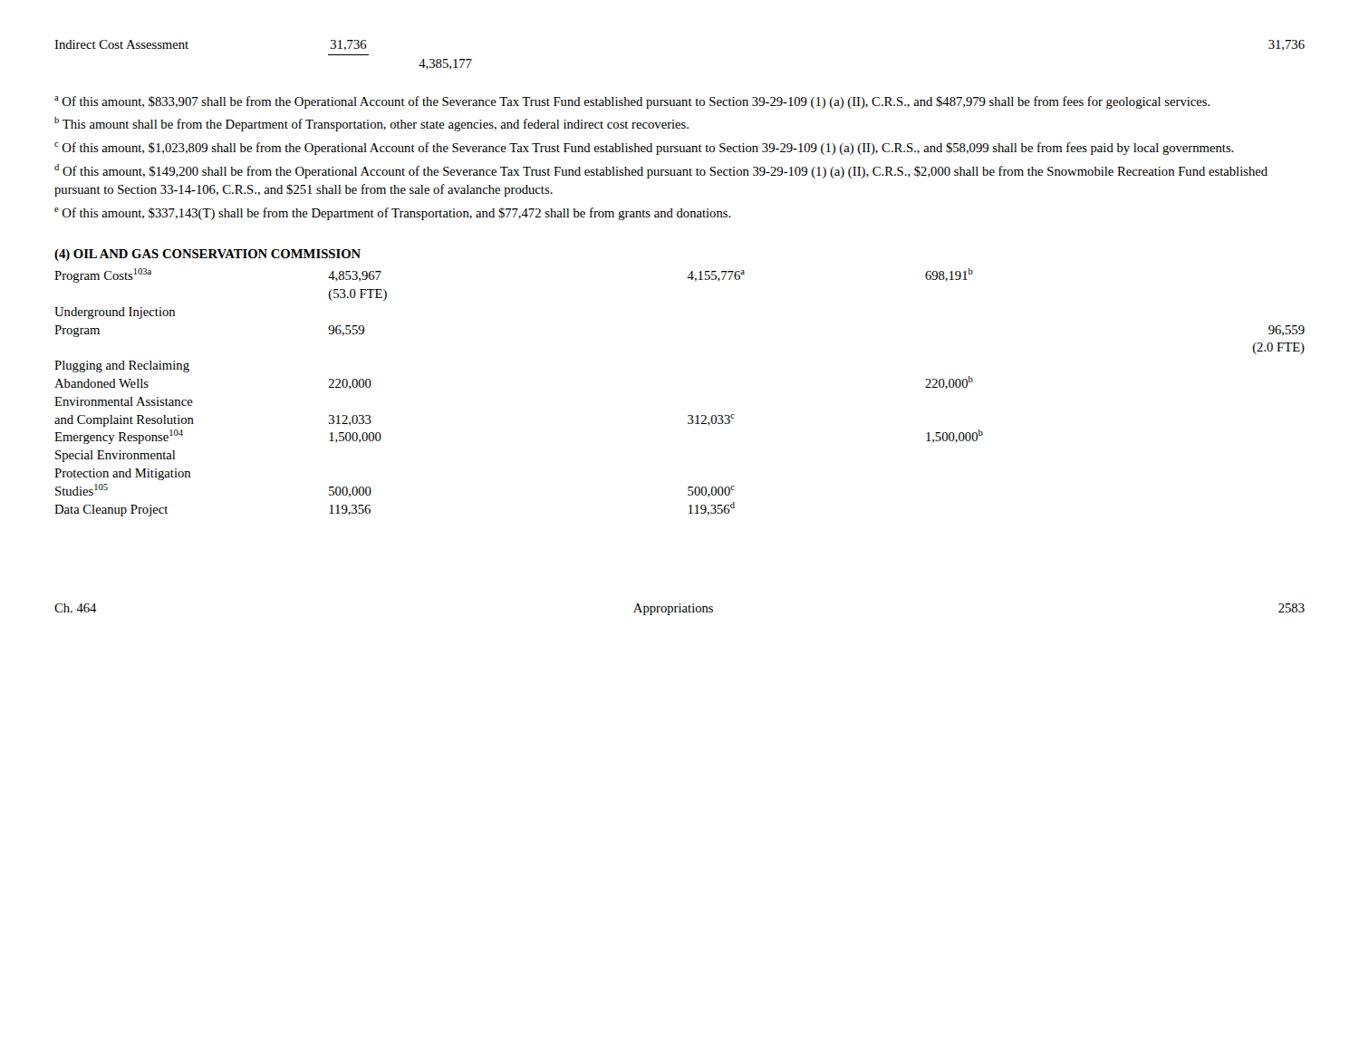| Indirect Cost Assessment | 31,736 | | | | 31,736 |
| | 4,385,177 | | | | |
a Of this amount, $833,907 shall be from the Operational Account of the Severance Tax Trust Fund established pursuant to Section 39-29-109 (1) (a) (II), C.R.S., and $487,979 shall be from fees for geological services.
b This amount shall be from the Department of Transportation, other state agencies, and federal indirect cost recoveries.
c Of this amount, $1,023,809 shall be from the Operational Account of the Severance Tax Trust Fund established pursuant to Section 39-29-109 (1) (a) (II), C.R.S., and $58,099 shall be from fees paid by local governments.
d Of this amount, $149,200 shall be from the Operational Account of the Severance Tax Trust Fund established pursuant to Section 39-29-109 (1) (a) (II), C.R.S., $2,000 shall be from the Snowmobile Recreation Fund established pursuant to Section 33-14-106, C.R.S., and $251 shall be from the sale of avalanche products.
e Of this amount, $337,143(T) shall be from the Department of Transportation, and $77,472 shall be from grants and donations.
(4) OIL AND GAS CONSERVATION COMMISSION
| Program Costs 103a | 4,853,967 | | 4,155,776 a | 698,191 b | |
| | (53.0 FTE) | | | | |
| Underground Injection | | | | | |
| Program | 96,559 | | | | 96,559 |
| | | | | | (2.0 FTE) |
| Plugging and Reclaiming | | | | | |
| Abandoned Wells | 220,000 | | | 220,000 b | |
| Environmental Assistance | | | | | |
| and Complaint Resolution | 312,033 | | 312,033 c | | |
| Emergency Response 104 | 1,500,000 | | | 1,500,000 b | |
| Special Environmental | | | | | |
| Protection and Mitigation | | | | | |
| Studies 105 | 500,000 | | 500,000 c | | |
| Data Cleanup Project | 119,356 | | 119,356 d | | |
Ch. 464
Appropriations
2583